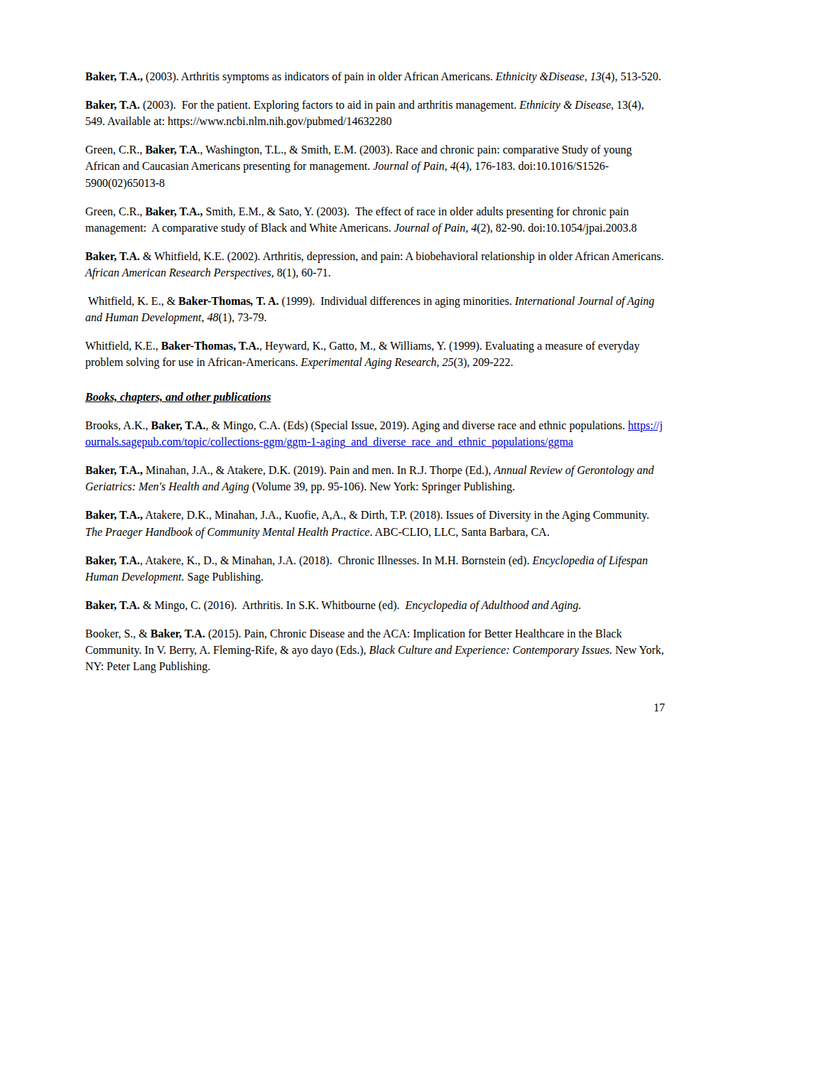Baker, T.A., (2003). Arthritis symptoms as indicators of pain in older African Americans. Ethnicity &Disease, 13(4), 513-520.
Baker, T.A. (2003). For the patient. Exploring factors to aid in pain and arthritis management. Ethnicity & Disease, 13(4), 549. Available at: https://www.ncbi.nlm.nih.gov/pubmed/14632280
Green, C.R., Baker, T.A., Washington, T.L., & Smith, E.M. (2003). Race and chronic pain: comparative Study of young African and Caucasian Americans presenting for management. Journal of Pain, 4(4), 176-183. doi:10.1016/S1526-5900(02)65013-8
Green, C.R., Baker, T.A., Smith, E.M., & Sato, Y. (2003). The effect of race in older adults presenting for chronic pain management: A comparative study of Black and White Americans. Journal of Pain, 4(2), 82-90. doi:10.1054/jpai.2003.8
Baker, T.A. & Whitfield, K.E. (2002). Arthritis, depression, and pain: A biobehavioral relationship in older African Americans. African American Research Perspectives, 8(1), 60-71.
Whitfield, K. E., & Baker-Thomas, T. A. (1999). Individual differences in aging minorities. International Journal of Aging and Human Development, 48(1), 73-79.
Whitfield, K.E., Baker-Thomas, T.A., Heyward, K., Gatto, M., & Williams, Y. (1999). Evaluating a measure of everyday problem solving for use in African-Americans. Experimental Aging Research, 25(3), 209-222.
Books, chapters, and other publications
Brooks, A.K., Baker, T.A., & Mingo, C.A. (Eds) (Special Issue, 2019). Aging and diverse race and ethnic populations. https://journals.sagepub.com/topic/collections-ggm/ggm-1-aging_and_diverse_race_and_ethnic_populations/ggma
Baker, T.A., Minahan, J.A., & Atakere, D.K. (2019). Pain and men. In R.J. Thorpe (Ed.), Annual Review of Gerontology and Geriatrics: Men's Health and Aging (Volume 39, pp. 95-106). New York: Springer Publishing.
Baker, T.A., Atakere, D.K., Minahan, J.A., Kuofie, A,A., & Dirth, T.P. (2018). Issues of Diversity in the Aging Community. The Praeger Handbook of Community Mental Health Practice. ABC-CLIO, LLC, Santa Barbara, CA.
Baker, T.A., Atakere, K., D., & Minahan, J.A. (2018). Chronic Illnesses. In M.H. Bornstein (ed). Encyclopedia of Lifespan Human Development. Sage Publishing.
Baker, T.A. & Mingo, C. (2016). Arthritis. In S.K. Whitbourne (ed). Encyclopedia of Adulthood and Aging.
Booker, S., & Baker, T.A. (2015). Pain, Chronic Disease and the ACA: Implication for Better Healthcare in the Black Community. In V. Berry, A. Fleming-Rife, & ayo dayo (Eds.), Black Culture and Experience: Contemporary Issues. New York, NY: Peter Lang Publishing.
17